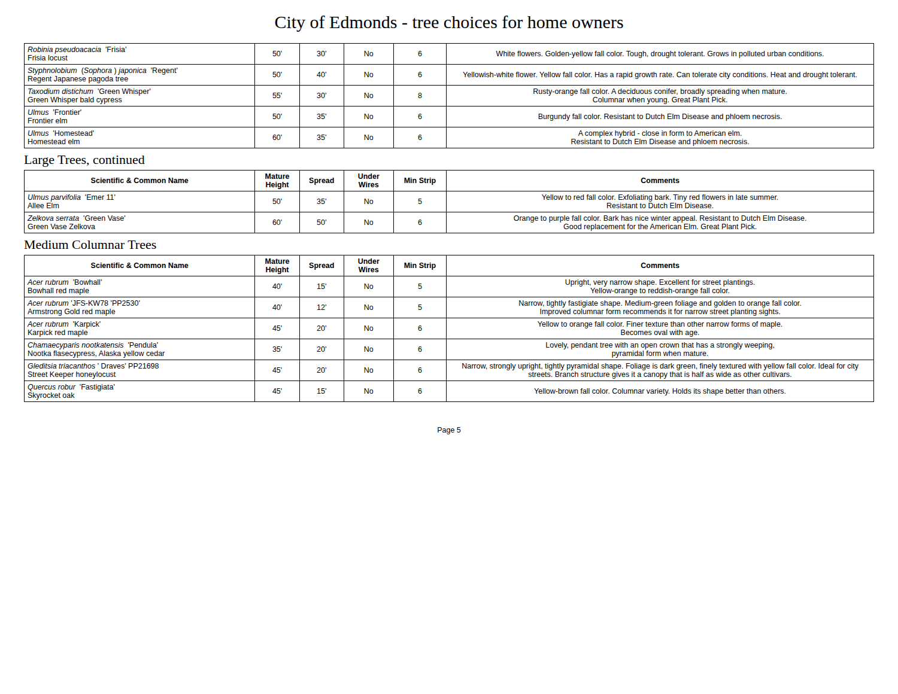City of Edmonds - tree choices for home owners
| Robinia pseudoacacia 'Frisia' Frisia locust | 50' | 30' | No | 6 | White flowers. Golden-yellow fall color. Tough, drought tolerant. Grows in polluted urban conditions. |
| Styphnolobium ( Sophora ) japonica 'Regent' Regent Japanese pagoda tree | 50' | 40' | No | 6 | Yellowish-white flower. Yellow fall color. Has a rapid growth rate. Can tolerate city conditions. Heat and drought tolerant. |
| Taxodium distichum 'Green Whisper' Green Whisper bald cypress | 55' | 30' | No | 8 | Rusty-orange fall color. A deciduous conifer, broadly spreading when mature. Columnar when young. Great Plant Pick. |
| Ulmus 'Frontier' Frontier elm | 50' | 35' | No | 6 | Burgundy fall color. Resistant to Dutch Elm Disease and phloem necrosis. |
| Ulmus 'Homestead' Homestead elm | 60' | 35' | No | 6 | A complex hybrid - close in form to American elm. Resistant to Dutch Elm Disease and phloem necrosis. |
Large Trees, continued
| Scientific & Common Name | Mature Height | Spread | Under Wires | Min Strip | Comments |
| --- | --- | --- | --- | --- | --- |
| Ulmus parvifolia 'Emer 11' Allee Elm | 50' | 35' | No | 5 | Yellow to red fall color. Exfoliating bark. Tiny red flowers in late summer. Resistant to Dutch Elm Disease. |
| Zelkova serrata 'Green Vase' Green Vase Zelkova | 60' | 50' | No | 6 | Orange to purple fall color. Bark has nice winter appeal. Resistant to Dutch Elm Disease. Good replacement for the American Elm. Great Plant Pick. |
Medium Columnar Trees
| Scientific & Common Name | Mature Height | Spread | Under Wires | Min Strip | Comments |
| --- | --- | --- | --- | --- | --- |
| Acer rubrum 'Bowhall' Bowhall red maple | 40' | 15' | No | 5 | Upright, very narrow shape. Excellent for street plantings. Yellow-orange to reddish-orange fall color. |
| Acer rubrum 'JFS-KW78 'PP2530' Armstrong Gold red maple | 40' | 12' | No | 5 | Narrow, tightly fastigiate shape. Medium-green foliage and golden to orange fall color. Improved columnar form recommends it for narrow street planting sights. |
| Acer rubrum 'Karpick' Karpick red maple | 45' | 20' | No | 6 | Yellow to orange fall color. Finer texture than other narrow forms of maple. Becomes oval with age. |
| Chamaecyparis nootkatensis 'Pendula' Nootka flasecypress, Alaska yellow cedar | 35' | 20' | No | 6 | Lovely, pendant tree with an open crown that has a strongly weeping, pyramidal form when mature. |
| Gleditsia triacanthos ' Draves' PP21698 Street Keeper honeylocust | 45' | 20' | No | 6 | Narrow, strongly upright, tightly pyramidal shape. Foliage is dark green, finely textured with yellow fall color. Ideal for city streets. Branch structure gives it a canopy that is half as wide as other cultivars. |
| Quercus robur 'Fastigiata' Skyrocket oak | 45' | 15' | No | 6 | Yellow-brown fall color. Columnar variety. Holds its shape better than others. |
Page 5